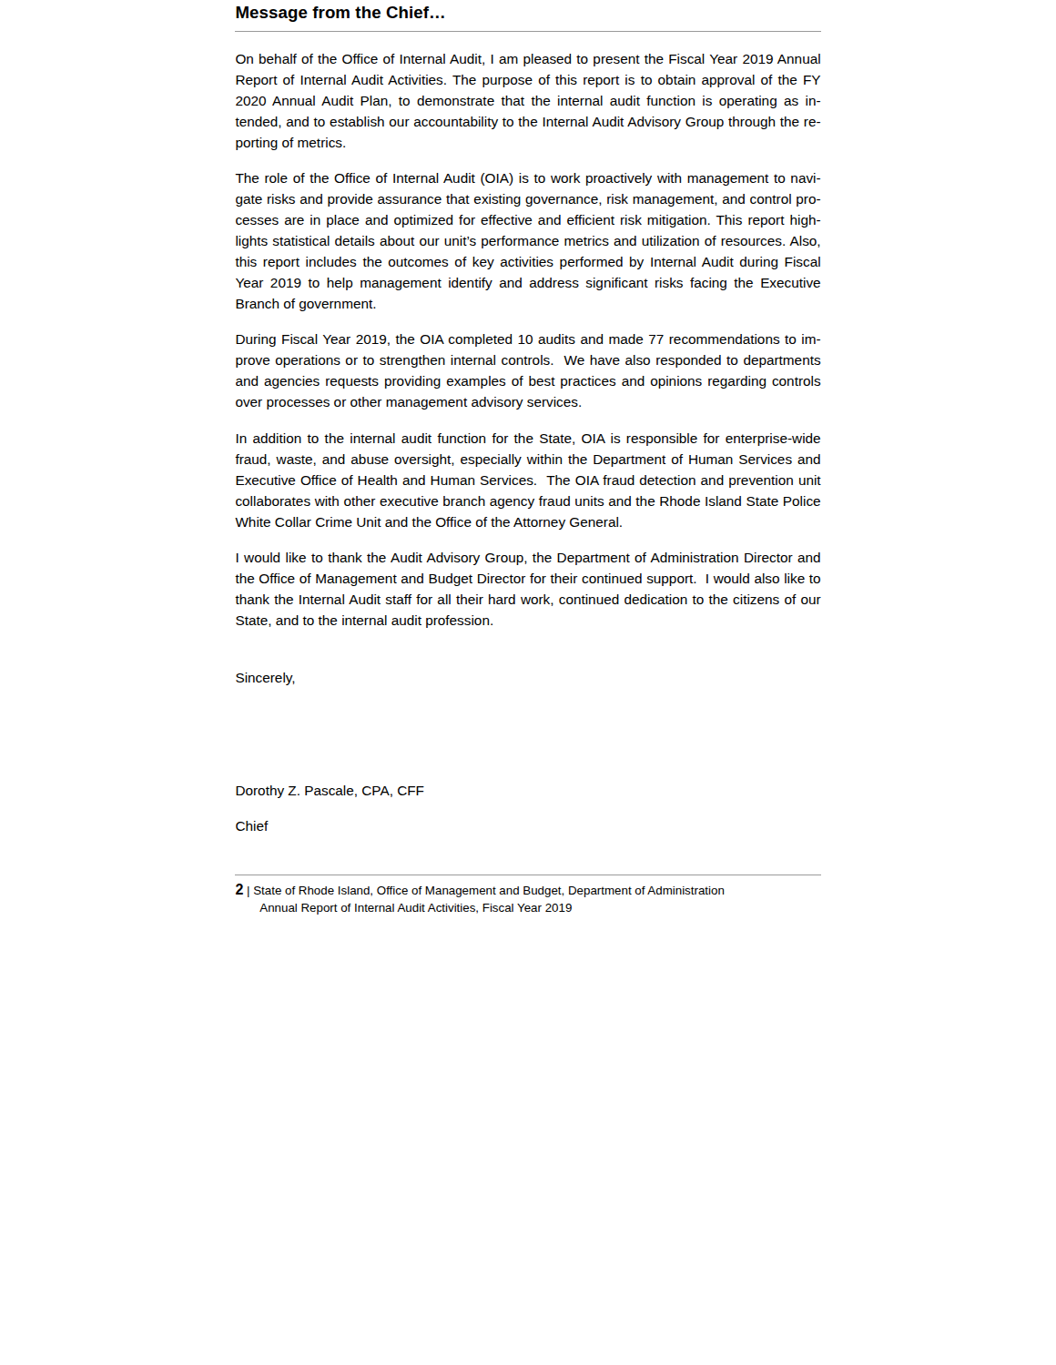Message from the Chief…
On behalf of the Office of Internal Audit, I am pleased to present the Fiscal Year 2019 Annual Report of Internal Audit Activities. The purpose of this report is to obtain approval of the FY 2020 Annual Audit Plan, to demonstrate that the internal audit function is operating as intended, and to establish our accountability to the Internal Audit Advisory Group through the reporting of metrics.
The role of the Office of Internal Audit (OIA) is to work proactively with management to navigate risks and provide assurance that existing governance, risk management, and control processes are in place and optimized for effective and efficient risk mitigation. This report highlights statistical details about our unit’s performance metrics and utilization of resources. Also, this report includes the outcomes of key activities performed by Internal Audit during Fiscal Year 2019 to help management identify and address significant risks facing the Executive Branch of government.
During Fiscal Year 2019, the OIA completed 10 audits and made 77 recommendations to improve operations or to strengthen internal controls. We have also responded to departments and agencies requests providing examples of best practices and opinions regarding controls over processes or other management advisory services.
In addition to the internal audit function for the State, OIA is responsible for enterprise-wide fraud, waste, and abuse oversight, especially within the Department of Human Services and Executive Office of Health and Human Services. The OIA fraud detection and prevention unit collaborates with other executive branch agency fraud units and the Rhode Island State Police White Collar Crime Unit and the Office of the Attorney General.
I would like to thank the Audit Advisory Group, the Department of Administration Director and the Office of Management and Budget Director for their continued support. I would also like to thank the Internal Audit staff for all their hard work, continued dedication to the citizens of our State, and to the internal audit profession.
Sincerely,
Dorothy Z. Pascale, CPA, CFF
Chief
2 | State of Rhode Island, Office of Management and Budget, Department of Administration
Annual Report of Internal Audit Activities, Fiscal Year 2019